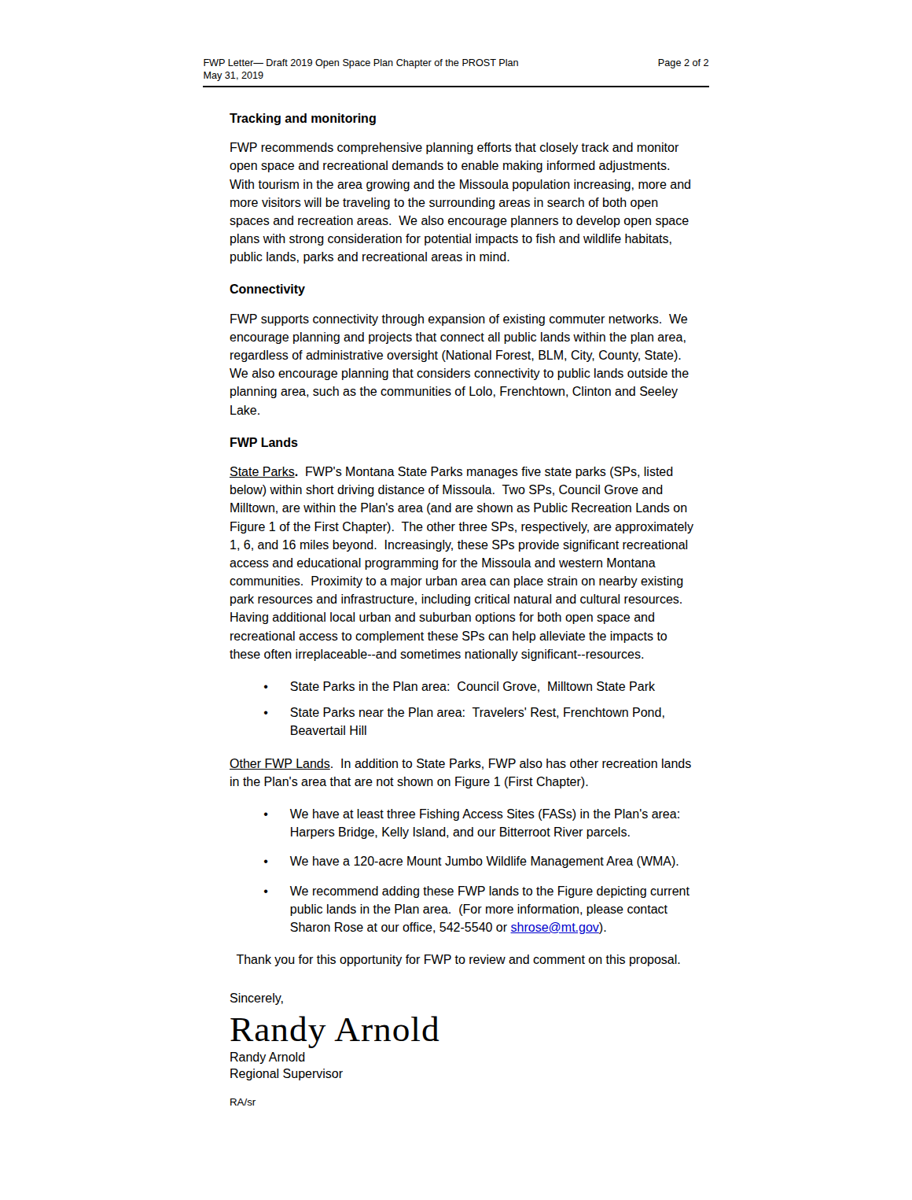FWP Letter— Draft 2019 Open Space Plan Chapter of the PROST Plan
May 31, 2019
Page 2 of 2
Tracking and monitoring
FWP recommends comprehensive planning efforts that closely track and monitor open space and recreational demands to enable making informed adjustments. With tourism in the area growing and the Missoula population increasing, more and more visitors will be traveling to the surrounding areas in search of both open spaces and recreation areas. We also encourage planners to develop open space plans with strong consideration for potential impacts to fish and wildlife habitats, public lands, parks and recreational areas in mind.
Connectivity
FWP supports connectivity through expansion of existing commuter networks. We encourage planning and projects that connect all public lands within the plan area, regardless of administrative oversight (National Forest, BLM, City, County, State). We also encourage planning that considers connectivity to public lands outside the planning area, such as the communities of Lolo, Frenchtown, Clinton and Seeley Lake.
FWP Lands
State Parks. FWP's Montana State Parks manages five state parks (SPs, listed below) within short driving distance of Missoula. Two SPs, Council Grove and Milltown, are within the Plan's area (and are shown as Public Recreation Lands on Figure 1 of the First Chapter). The other three SPs, respectively, are approximately 1, 6, and 16 miles beyond. Increasingly, these SPs provide significant recreational access and educational programming for the Missoula and western Montana communities. Proximity to a major urban area can place strain on nearby existing park resources and infrastructure, including critical natural and cultural resources. Having additional local urban and suburban options for both open space and recreational access to complement these SPs can help alleviate the impacts to these often irreplaceable--and sometimes nationally significant--resources.
State Parks in the Plan area: Council Grove, Milltown State Park
State Parks near the Plan area: Travelers' Rest, Frenchtown Pond, Beavertail Hill
Other FWP Lands. In addition to State Parks, FWP also has other recreation lands in the Plan's area that are not shown on Figure 1 (First Chapter).
We have at least three Fishing Access Sites (FASs) in the Plan's area: Harpers Bridge, Kelly Island, and our Bitterroot River parcels.
We have a 120-acre Mount Jumbo Wildlife Management Area (WMA).
We recommend adding these FWP lands to the Figure depicting current public lands in the Plan area. (For more information, please contact Sharon Rose at our office, 542-5540 or shrose@mt.gov).
Thank you for this opportunity for FWP to review and comment on this proposal.
Sincerely,
Randy Arnold
Randy Arnold
Regional Supervisor
RA/sr